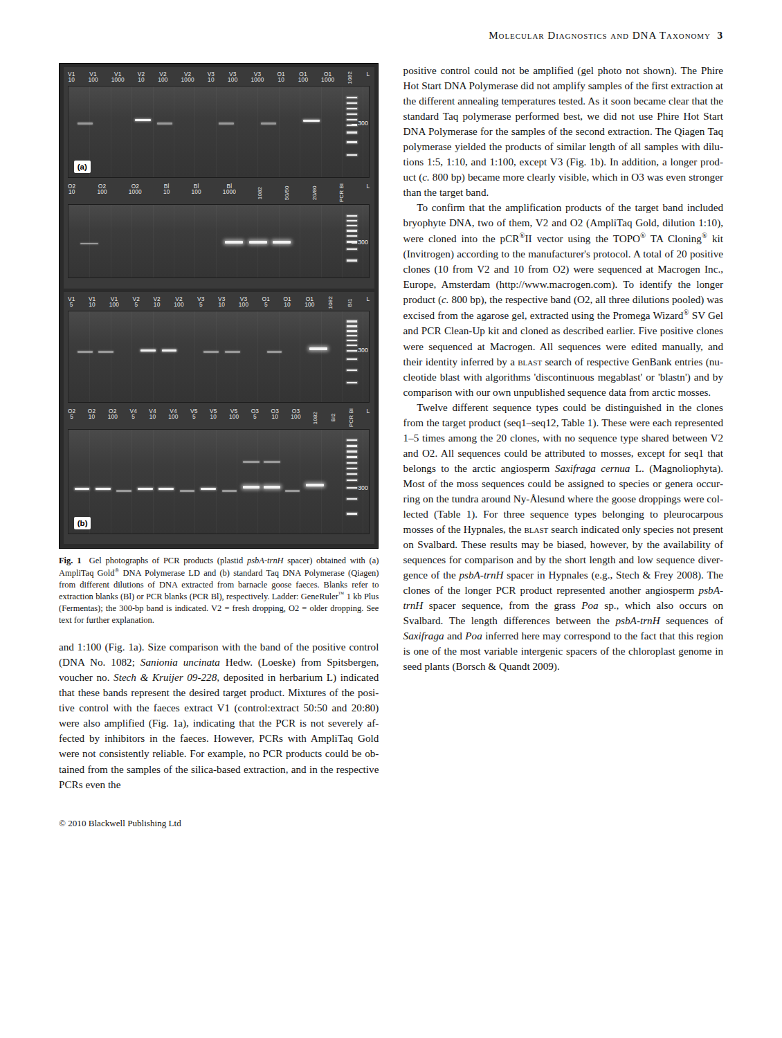Molecular Diagnostics and DNA Taxonomy3
V1
10 V1
100 V1
1000 V2
10 V2
100 V2
1000 V3
10 V3
100 V3
1000 O1
10 O1
100 O1
1000 1082 L
300 (a)
O2
10 O2
100 O2
1000 Bl
10 Bl
100 Bl
1000 1082 50/50 20/80 PCR Bl L
300
V1
5 V1
10 V1
100 V2
5 V2
10 V2
100 V3
5 V3
10 V3
100 O1
5 O1
10 O1
100 1082 Bl1 L
300
O2
5 O2
10 O2
100 V4
5 V4
10 V4
100 V5
5 V5
10 V5
100 O3
5 O3
10 O3
100 1082 Bl2 PCR Bl L
300 (b)
Fig. 1 Gel photographs of PCR products (plastid psbA-trnH spacer) obtained with (a) AmpliTaq Gold® DNA Polymerase LD and (b) standard Taq DNA Polymerase (Qiagen) from different dilutions of DNA extracted from barnacle goose faeces. Blanks refer to extraction blanks (Bl) or PCR blanks (PCR Bl), respectively. Ladder: GeneRuler™ 1 kb Plus (Fermentas); the 300-bp band is indicated. V2 = fresh dropping, O2 = older dropping. See text for further explanation.
and 1:100 (Fig. 1a). Size comparison with the band of the positive control (DNA No. 1082; Sanionia uncinata Hedw. (Loeske) from Spitsbergen, voucher no. Stech & Kruijer 09-228, deposited in herbarium L) indicated that these bands represent the desired target product. Mixtures of the positive control with the faeces extract V1 (control:extract 50:50 and 20:80) were also amplified (Fig. 1a), indicating that the PCR is not severely affected by inhibitors in the faeces. However, PCRs with AmpliTaq Gold were not consistently reliable. For example, no PCR products could be obtained from the samples of the silica-based extraction, and in the respective PCRs even the
positive control could not be amplified (gel photo not shown). The Phire Hot Start DNA Polymerase did not amplify samples of the first extraction at the different annealing temperatures tested. As it soon became clear that the standard Taq polymerase performed best, we did not use Phire Hot Start DNA Polymerase for the samples of the second extraction. The Qiagen Taq polymerase yielded the products of similar length of all samples with dilutions 1:5, 1:10, and 1:100, except V3 (Fig. 1b). In addition, a longer product (c. 800 bp) became more clearly visible, which in O3 was even stronger than the target band.
To confirm that the amplification products of the target band included bryophyte DNA, two of them, V2 and O2 (AmpliTaq Gold, dilution 1:10), were cloned into the pCR®II vector using the TOPO® TA Cloning® kit (Invitrogen) according to the manufacturer's protocol. A total of 20 positive clones (10 from V2 and 10 from O2) were sequenced at Macrogen Inc., Europe, Amsterdam (http://www.macrogen.com). To identify the longer product (c. 800 bp), the respective band (O2, all three dilutions pooled) was excised from the agarose gel, extracted using the Promega Wizard® SV Gel and PCR Clean-Up kit and cloned as described earlier. Five positive clones were sequenced at Macrogen. All sequences were edited manually, and their identity inferred by a blast search of respective GenBank entries (nucleotide blast with algorithms 'discontinuous megablast' or 'blastn') and by comparison with our own unpublished sequence data from arctic mosses.
Twelve different sequence types could be distinguished in the clones from the target product (seq1–seq12, Table 1). These were each represented 1–5 times among the 20 clones, with no sequence type shared between V2 and O2. All sequences could be attributed to mosses, except for seq1 that belongs to the arctic angiosperm Saxifraga cernua L. (Magnoliophyta). Most of the moss sequences could be assigned to species or genera occurring on the tundra around Ny-Ålesund where the goose droppings were collected (Table 1). For three sequence types belonging to pleurocarpous mosses of the Hypnales, the blast search indicated only species not present on Svalbard. These results may be biased, however, by the availability of sequences for comparison and by the short length and low sequence divergence of the psbA-trnH spacer in Hypnales (e.g., Stech & Frey 2008). The clones of the longer PCR product represented another angiosperm psbA-trnH spacer sequence, from the grass Poa sp., which also occurs on Svalbard. The length differences between the psbA-trnH sequences of Saxifraga and Poa inferred here may correspond to the fact that this region is one of the most variable intergenic spacers of the chloroplast genome in seed plants (Borsch & Quandt 2009).
© 2010 Blackwell Publishing Ltd